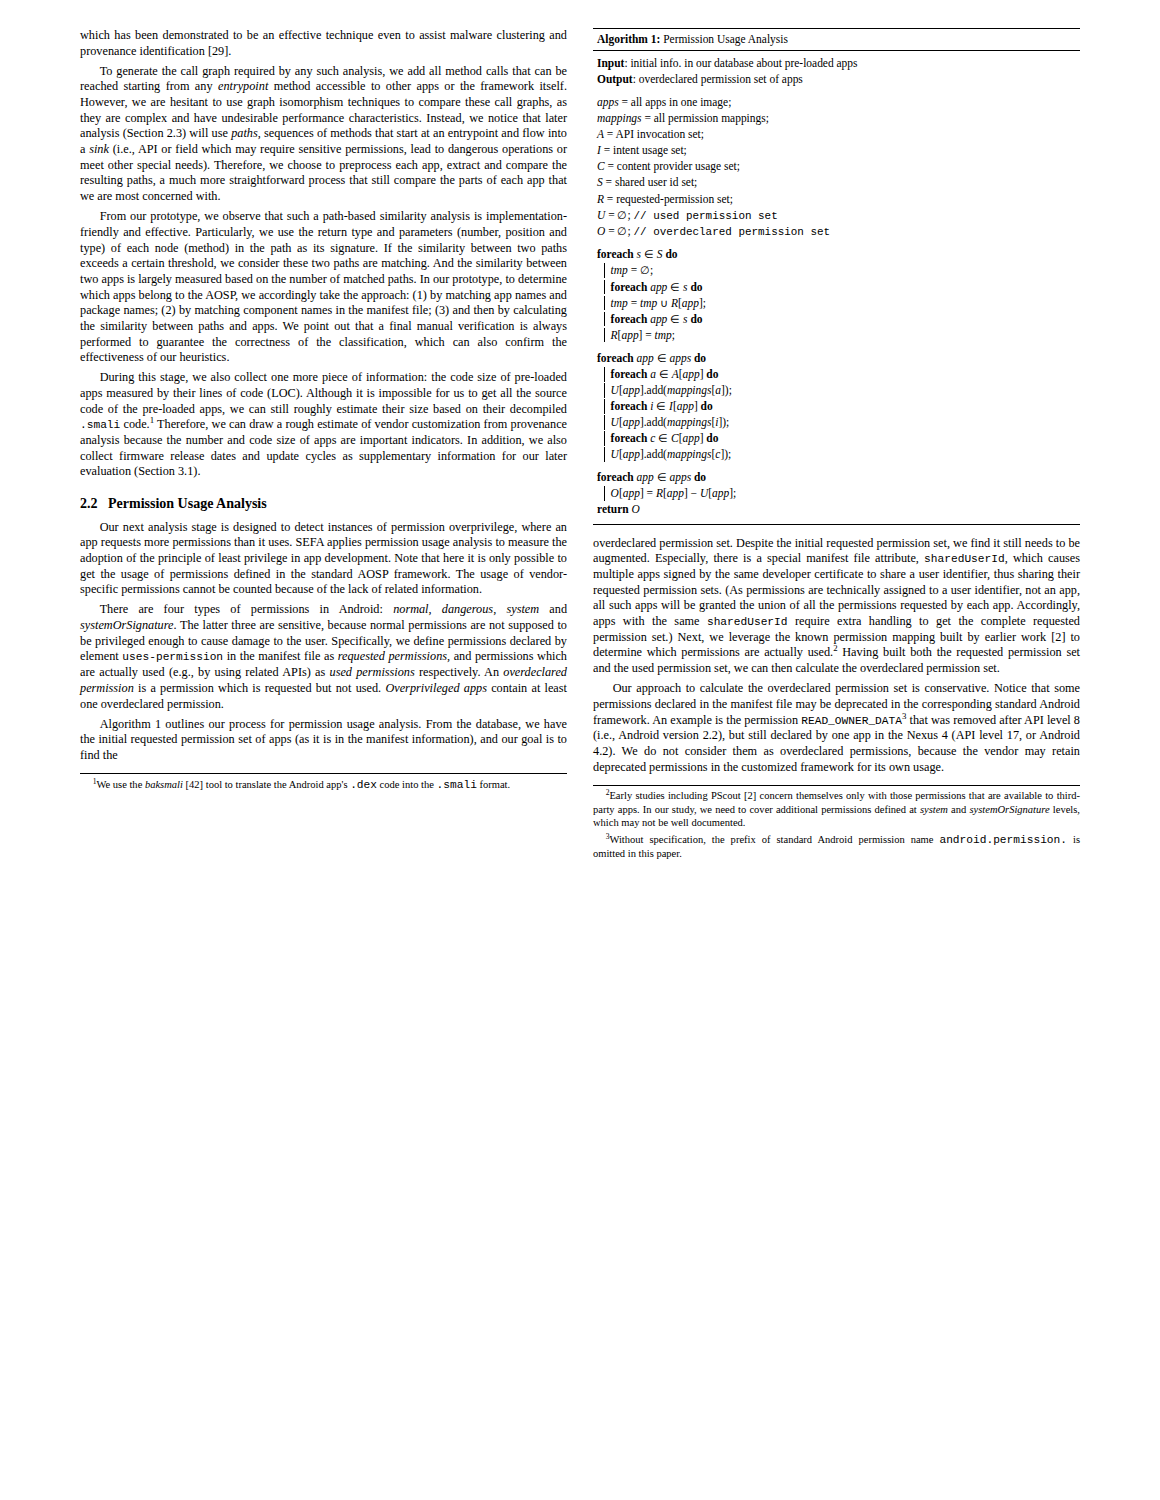which has been demonstrated to be an effective technique even to assist malware clustering and provenance identification [29].
To generate the call graph required by any such analysis, we add all method calls that can be reached starting from any entrypoint method accessible to other apps or the framework itself. However, we are hesitant to use graph isomorphism techniques to compare these call graphs, as they are complex and have undesirable performance characteristics. Instead, we notice that later analysis (Section 2.3) will use paths, sequences of methods that start at an entrypoint and flow into a sink (i.e., API or field which may require sensitive permissions, lead to dangerous operations or meet other special needs). Therefore, we choose to preprocess each app, extract and compare the resulting paths, a much more straightforward process that still compare the parts of each app that we are most concerned with.
From our prototype, we observe that such a path-based similarity analysis is implementation-friendly and effective. Particularly, we use the return type and parameters (number, position and type) of each node (method) in the path as its signature. If the similarity between two paths exceeds a certain threshold, we consider these two paths are matching. And the similarity between two apps is largely measured based on the number of matched paths. In our prototype, to determine which apps belong to the AOSP, we accordingly take the approach: (1) by matching app names and package names; (2) by matching component names in the manifest file; (3) and then by calculating the similarity between paths and apps. We point out that a final manual verification is always performed to guarantee the correctness of the classification, which can also confirm the effectiveness of our heuristics.
During this stage, we also collect one more piece of information: the code size of pre-loaded apps measured by their lines of code (LOC). Although it is impossible for us to get all the source code of the pre-loaded apps, we can still roughly estimate their size based on their decompiled .smali code.1 Therefore, we can draw a rough estimate of vendor customization from provenance analysis because the number and code size of apps are important indicators. In addition, we also collect firmware release dates and update cycles as supplementary information for our later evaluation (Section 3.1).
2.2 Permission Usage Analysis
Our next analysis stage is designed to detect instances of permission overprivilege, where an app requests more permissions than it uses. SEFA applies permission usage analysis to measure the adoption of the principle of least privilege in app development. Note that here it is only possible to get the usage of permissions defined in the standard AOSP framework. The usage of vendor-specific permissions cannot be counted because of the lack of related information.
There are four types of permissions in Android: normal, dangerous, system and systemOrSignature. The latter three are sensitive, because normal permissions are not supposed to be privileged enough to cause damage to the user. Specifically, we define permissions declared by element uses-permission in the manifest file as requested permissions, and permissions which are actually used (e.g., by using related APIs) as used permissions respectively. An overdeclared permission is a permission which is requested but not used. Overprivileged apps contain at least one overdeclared permission.
Algorithm 1 outlines our process for permission usage analysis. From the database, we have the initial requested permission set of apps (as it is in the manifest information), and our goal is to find the
1We use the baksmali [42] tool to translate the Android app's .dex code into the .smali format.
Algorithm 1: Permission Usage Analysis
Input: initial info. in our database about pre-loaded apps
Output: overdeclared permission set of apps
apps = all apps in one image;
mappings = all permission mappings;
A = API invocation set;
I = intent usage set;
C = content provider usage set;
S = shared user id set;
R = requested-permission set;
U = ∅; // used permission set
O = ∅; // overdeclared permission set
foreach s ∈ S do
tmp = ∅;
foreach app ∈ s do
tmp = tmp ∪ R[app];
foreach app ∈ s do
R[app] = tmp;
foreach app ∈ apps do
foreach a ∈ A[app] do
U[app].add(mappings[a]);
foreach i ∈ I[app] do
U[app].add(mappings[i]);
foreach c ∈ C[app] do
U[app].add(mappings[c]);
foreach app ∈ apps do
O[app] = R[app] − U[app];
return O
overdeclared permission set. Despite the initial requested permission set, we find it still needs to be augmented. Especially, there is a special manifest file attribute, sharedUserId, which causes multiple apps signed by the same developer certificate to share a user identifier, thus sharing their requested permission sets. (As permissions are technically assigned to a user identifier, not an app, all such apps will be granted the union of all the permissions requested by each app. Accordingly, apps with the same sharedUserId require extra handling to get the complete requested permission set.) Next, we leverage the known permission mapping built by earlier work [2] to determine which permissions are actually used.2 Having built both the requested permission set and the used permission set, we can then calculate the overdeclared permission set.
Our approach to calculate the overdeclared permission set is conservative. Notice that some permissions declared in the manifest file may be deprecated in the corresponding standard Android framework. An example is the permission READ_OWNER_DATA3 that was removed after API level 8 (i.e., Android version 2.2), but still declared by one app in the Nexus 4 (API level 17, or Android 4.2). We do not consider them as overdeclared permissions, because the vendor may retain deprecated permissions in the customized framework for its own usage.
2Early studies including PScout [2] concern themselves only with those permissions that are available to third-party apps. In our study, we need to cover additional permissions defined at system and systemOrSignature levels, which may not be well documented.
3Without specification, the prefix of standard Android permission name android.permission. is omitted in this paper.